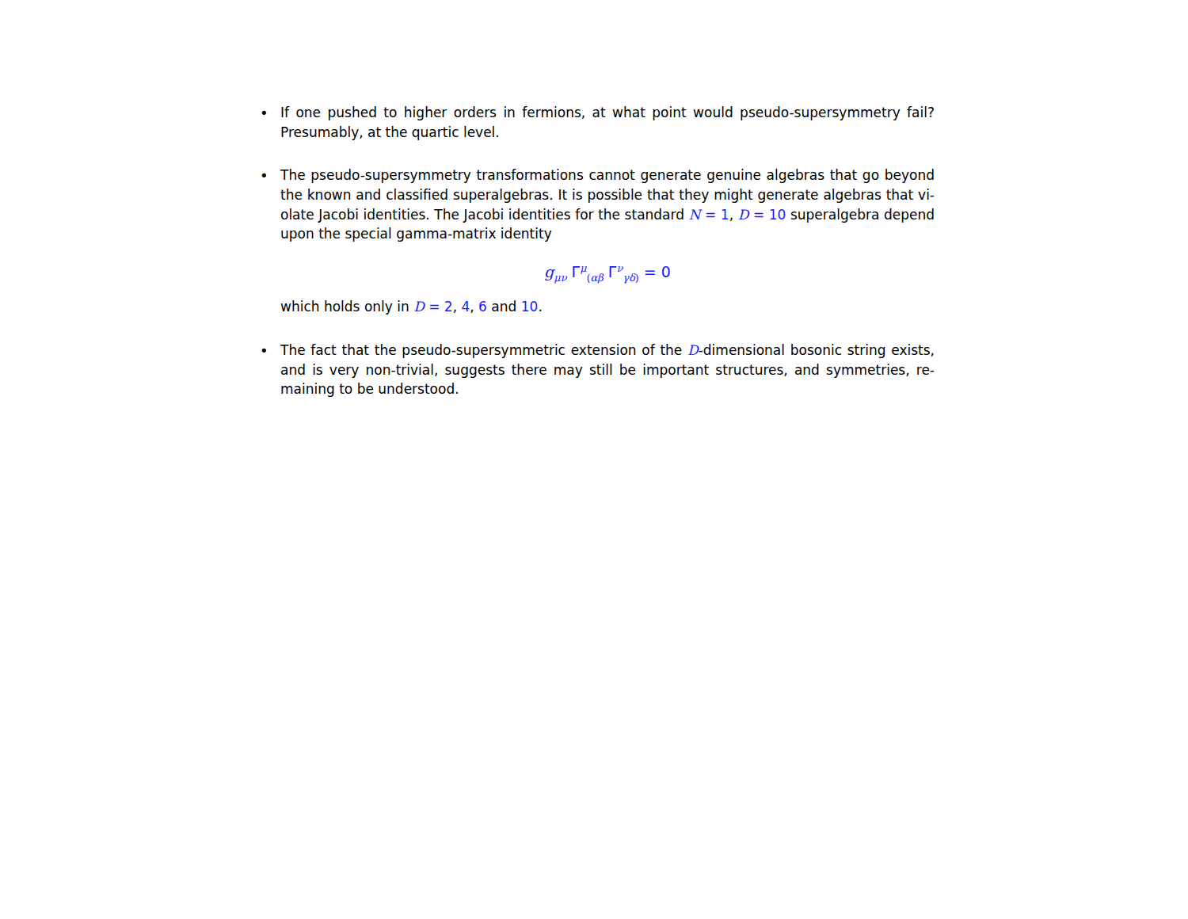If one pushed to higher orders in fermions, at what point would pseudo-supersymmetry fail? Presumably, at the quartic level.
The pseudo-supersymmetry transformations cannot generate genuine algebras that go beyond the known and classified superalgebras. It is possible that they might generate algebras that violate Jacobi identities. The Jacobi identities for the standard N = 1, D = 10 superalgebra depend upon the special gamma-matrix identity
gμν Γμ(αβ Γνγδ) = 0
which holds only in D = 2, 4, 6 and 10.
The fact that the pseudo-supersymmetric extension of the D-dimensional bosonic string exists, and is very non-trivial, suggests there may still be important structures, and symmetries, remaining to be understood.